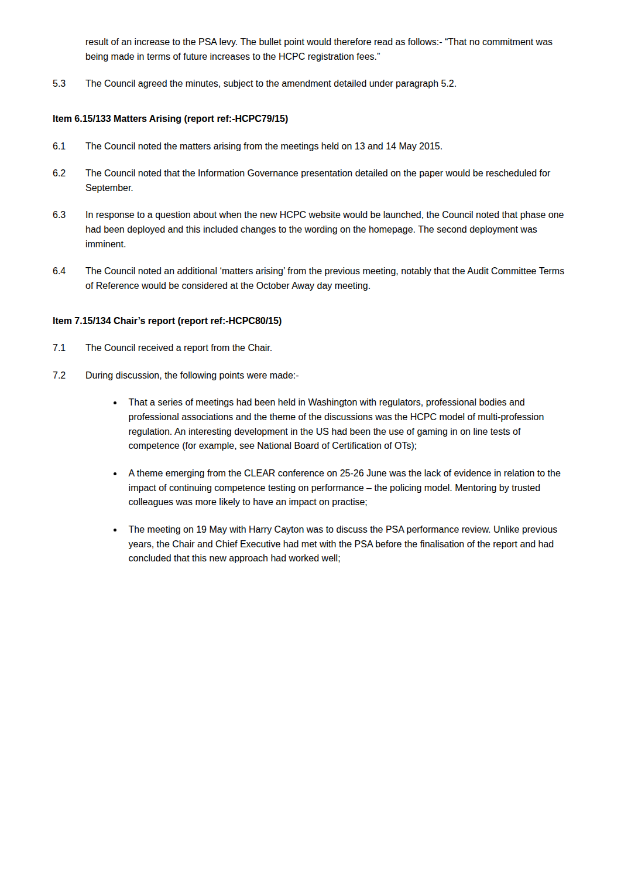result of an increase to the PSA levy. The bullet point would therefore read as follows:- “That no commitment was being made in terms of future increases to the HCPC registration fees.”
5.3
The Council agreed the minutes, subject to the amendment detailed under paragraph 5.2.
Item 6.15/133 Matters Arising (report ref:-HCPC79/15)
6.1
The Council noted the matters arising from the meetings held on 13 and 14 May 2015.
6.2
The Council noted that the Information Governance presentation detailed on the paper would be rescheduled for September.
6.3
In response to a question about when the new HCPC website would be launched, the Council noted that phase one had been deployed and this included changes to the wording on the homepage. The second deployment was imminent.
6.4
The Council noted an additional ‘matters arising’ from the previous meeting, notably that the Audit Committee Terms of Reference would be considered at the October Away day meeting.
Item 7.15/134 Chair’s report (report ref:-HCPC80/15)
7.1
The Council received a report from the Chair.
7.2
During discussion, the following points were made:-
That a series of meetings had been held in Washington with regulators, professional bodies and professional associations and the theme of the discussions was the HCPC model of multi-profession regulation. An interesting development in the US had been the use of gaming in on line tests of competence (for example, see National Board of Certification of OTs);
A theme emerging from the CLEAR conference on 25-26 June was the lack of evidence in relation to the impact of continuing competence testing on performance – the policing model. Mentoring by trusted colleagues was more likely to have an impact on practise;
The meeting on 19 May with Harry Cayton was to discuss the PSA performance review. Unlike previous years, the Chair and Chief Executive had met with the PSA before the finalisation of the report and had concluded that this new approach had worked well;